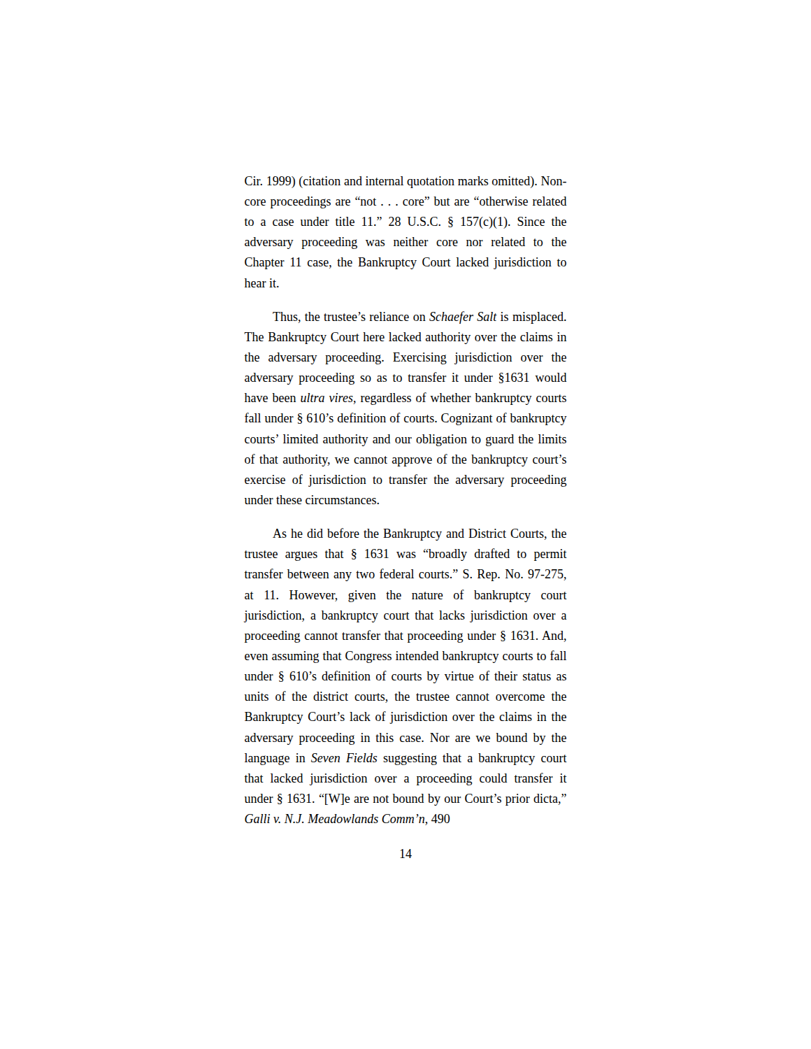Cir. 1999) (citation and internal quotation marks omitted). Non-core proceedings are “not . . . core” but are “otherwise related to a case under title 11.” 28 U.S.C. § 157(c)(1). Since the adversary proceeding was neither core nor related to the Chapter 11 case, the Bankruptcy Court lacked jurisdiction to hear it.
Thus, the trustee’s reliance on Schaefer Salt is misplaced. The Bankruptcy Court here lacked authority over the claims in the adversary proceeding. Exercising jurisdiction over the adversary proceeding so as to transfer it under §1631 would have been ultra vires, regardless of whether bankruptcy courts fall under § 610’s definition of courts. Cognizant of bankruptcy courts’ limited authority and our obligation to guard the limits of that authority, we cannot approve of the bankruptcy court’s exercise of jurisdiction to transfer the adversary proceeding under these circumstances.
As he did before the Bankruptcy and District Courts, the trustee argues that § 1631 was “broadly drafted to permit transfer between any two federal courts.” S. Rep. No. 97-275, at 11. However, given the nature of bankruptcy court jurisdiction, a bankruptcy court that lacks jurisdiction over a proceeding cannot transfer that proceeding under § 1631. And, even assuming that Congress intended bankruptcy courts to fall under § 610’s definition of courts by virtue of their status as units of the district courts, the trustee cannot overcome the Bankruptcy Court’s lack of jurisdiction over the claims in the adversary proceeding in this case. Nor are we bound by the language in Seven Fields suggesting that a bankruptcy court that lacked jurisdiction over a proceeding could transfer it under § 1631. “[W]e are not bound by our Court’s prior dicta,” Galli v. N.J. Meadowlands Comm’n, 490
14